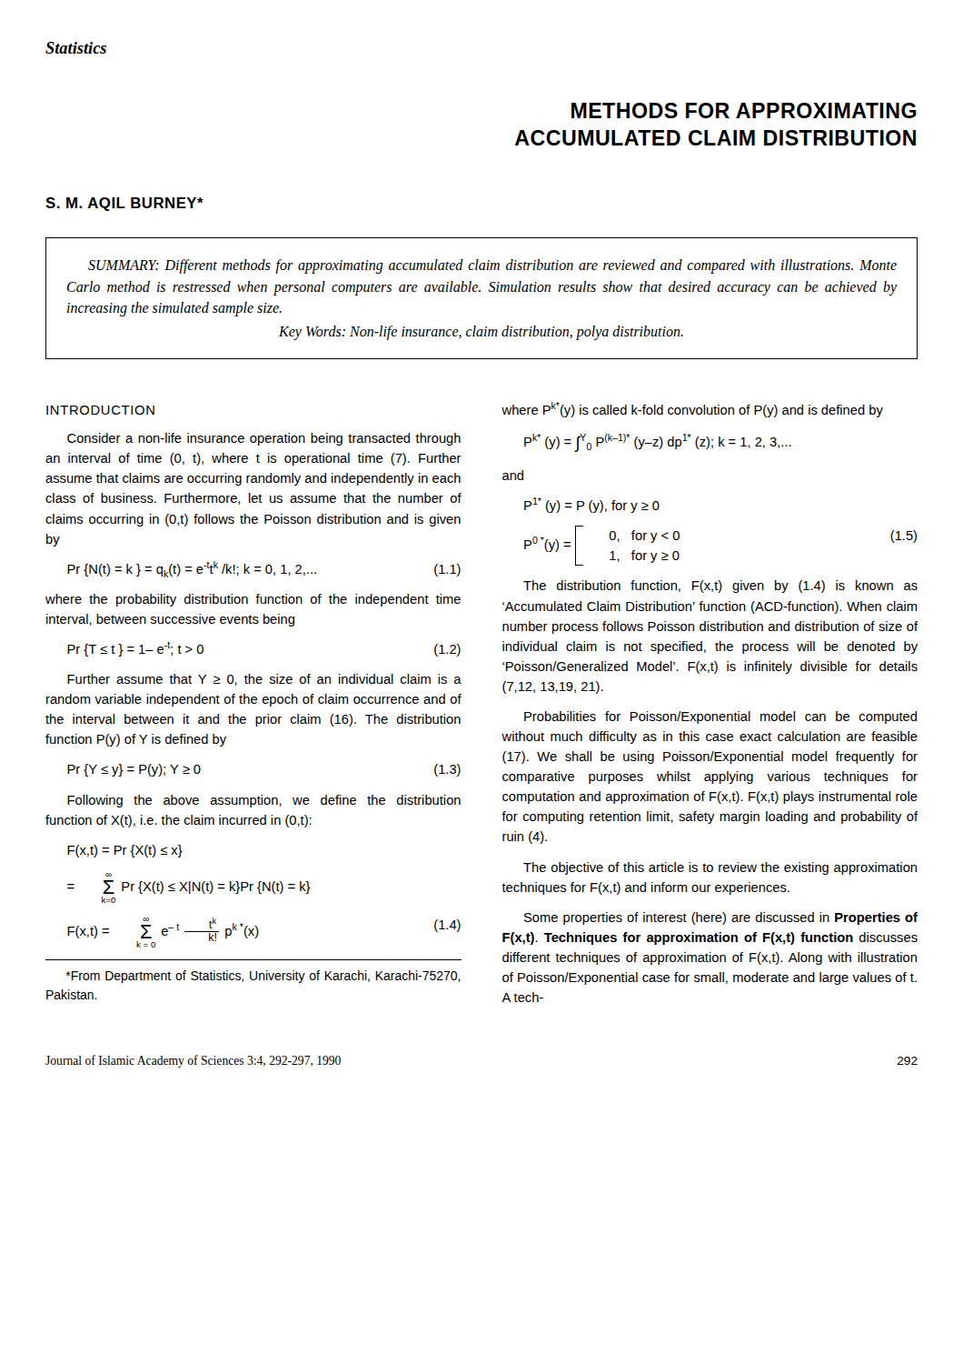Statistics
Methods for Approximating
Accumulated Claim Distribution
S. M. AQIL BURNEY*
SUMMARY: Different methods for approximating accumulated claim distribution are reviewed and compared with illustrations. Monte Carlo method is restressed when personal computers are available. Simulation results show that desired accuracy can be achieved by increasing the simulated sample size.
Key Words: Non-life insurance, claim distribution, polya distribution.
INTRODUCTION
Consider a non-life insurance operation being transacted through an interval of time (0, t), where t is operational time (7). Further assume that claims are occurring randomly and independently in each class of business. Furthermore, let us assume that the number of claims occurring in (0,t) follows the Poisson distribution and is given by
Pr {N(t) = k } = qk(t) = e-ttk /k!; k = 0, 1, 2,...(1.1)
where the probability distribution function of the independent time interval, between successive events being
Pr {T ≤ t } = 1– e-t; t > 0(1.2)
Further assume that Y ≥ 0, the size of an individual claim is a random variable independent of the epoch of claim occurrence and of the interval between it and the prior claim (16). The distribution function P(y) of Y is defined by
Pr {Y ≤ y} = P(y); Y ≥ 0(1.3)
Following the above assumption, we define the distribution function of X(t), i.e. the claim incurred in (0,t):
F(x,t) = Pr {X(t) ≤ x}
= ∞Σk=0 Pr {X(t) ≤ X|N(t) = k}Pr {N(t) = k}
F(x,t) = ∞Σk = 0 e– t tk k! pk *(x) (1.4)
*From Department of Statistics, University of Karachi, Karachi-75270, Pakistan.
where Pk*(y) is called k-fold convolution of P(y) and is defined by
Pk* (y) = ∫Y0 P(k–1)* (y–z) dp1* (z); k = 1, 2, 3,...
and
P1* (y) = P (y), for y ≥ 0
P0 *(y) = 0, for y < 0 1, for y ≥ 0 (1.5)
The distribution function, F(x,t) given by (1.4) is known as ‘Accumulated Claim Distribution’ function (ACD-function). When claim number process follows Poisson distribution and distribution of size of individual claim is not specified, the process will be denoted by ‘Poisson/Generalized Model’. F(x,t) is infinitely divisible for details (7,12, 13,19, 21).
Probabilities for Poisson/Exponential model can be computed without much difficulty as in this case exact calculation are feasible (17). We shall be using Poisson/Exponential model frequently for comparative purposes whilst applying various techniques for computation and approximation of F(x,t). F(x,t) plays instrumental role for computing retention limit, safety margin loading and probability of ruin (4).
The objective of this article is to review the existing approximation techniques for F(x,t) and inform our experiences.
Some properties of interest (here) are discussed in Properties of F(x,t). Techniques for approximation of F(x,t) function discusses different techniques of approximation of F(x,t). Along with illustration of Poisson/Exponential case for small, moderate and large values of t. A tech-
Journal of Islamic Academy of Sciences 3:4, 292-297, 1990 292